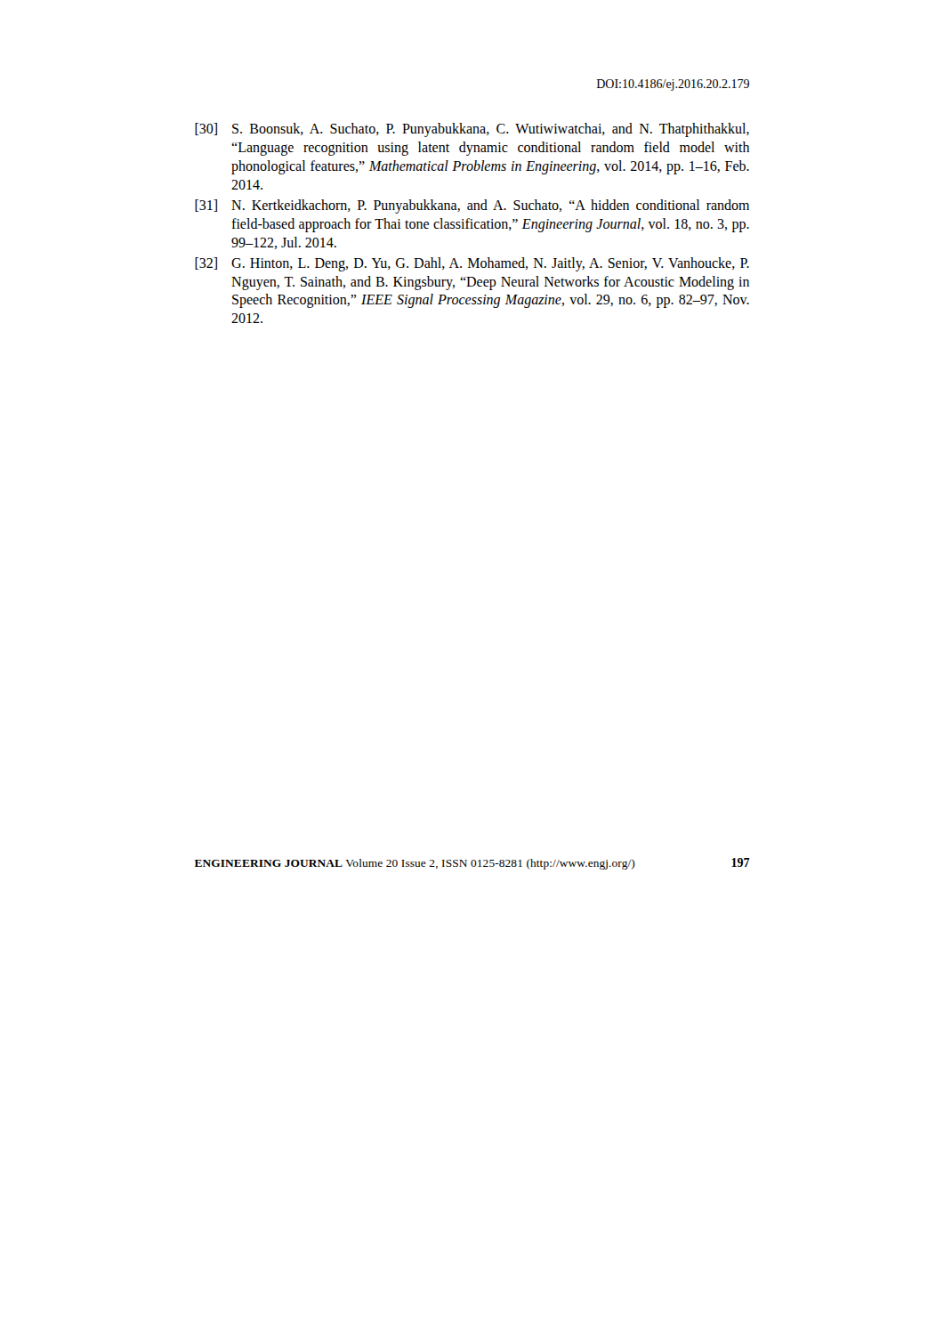DOI:10.4186/ej.2016.20.2.179
[30] S. Boonsuk, A. Suchato, P. Punyabukkana, C. Wutiwiwatchai, and N. Thatphithakkul, “Language recognition using latent dynamic conditional random field model with phonological features,” Mathematical Problems in Engineering, vol. 2014, pp. 1–16, Feb. 2014.
[31] N. Kertkeidkachorn, P. Punyabukkana, and A. Suchato, “A hidden conditional random field-based approach for Thai tone classification,” Engineering Journal, vol. 18, no. 3, pp. 99–122, Jul. 2014.
[32] G. Hinton, L. Deng, D. Yu, G. Dahl, A. Mohamed, N. Jaitly, A. Senior, V. Vanhoucke, P. Nguyen, T. Sainath, and B. Kingsbury, “Deep Neural Networks for Acoustic Modeling in Speech Recognition,” IEEE Signal Processing Magazine, vol. 29, no. 6, pp. 82–97, Nov. 2012.
ENGINEERING JOURNAL Volume 20 Issue 2, ISSN 0125-8281 (http://www.engj.org/)
197